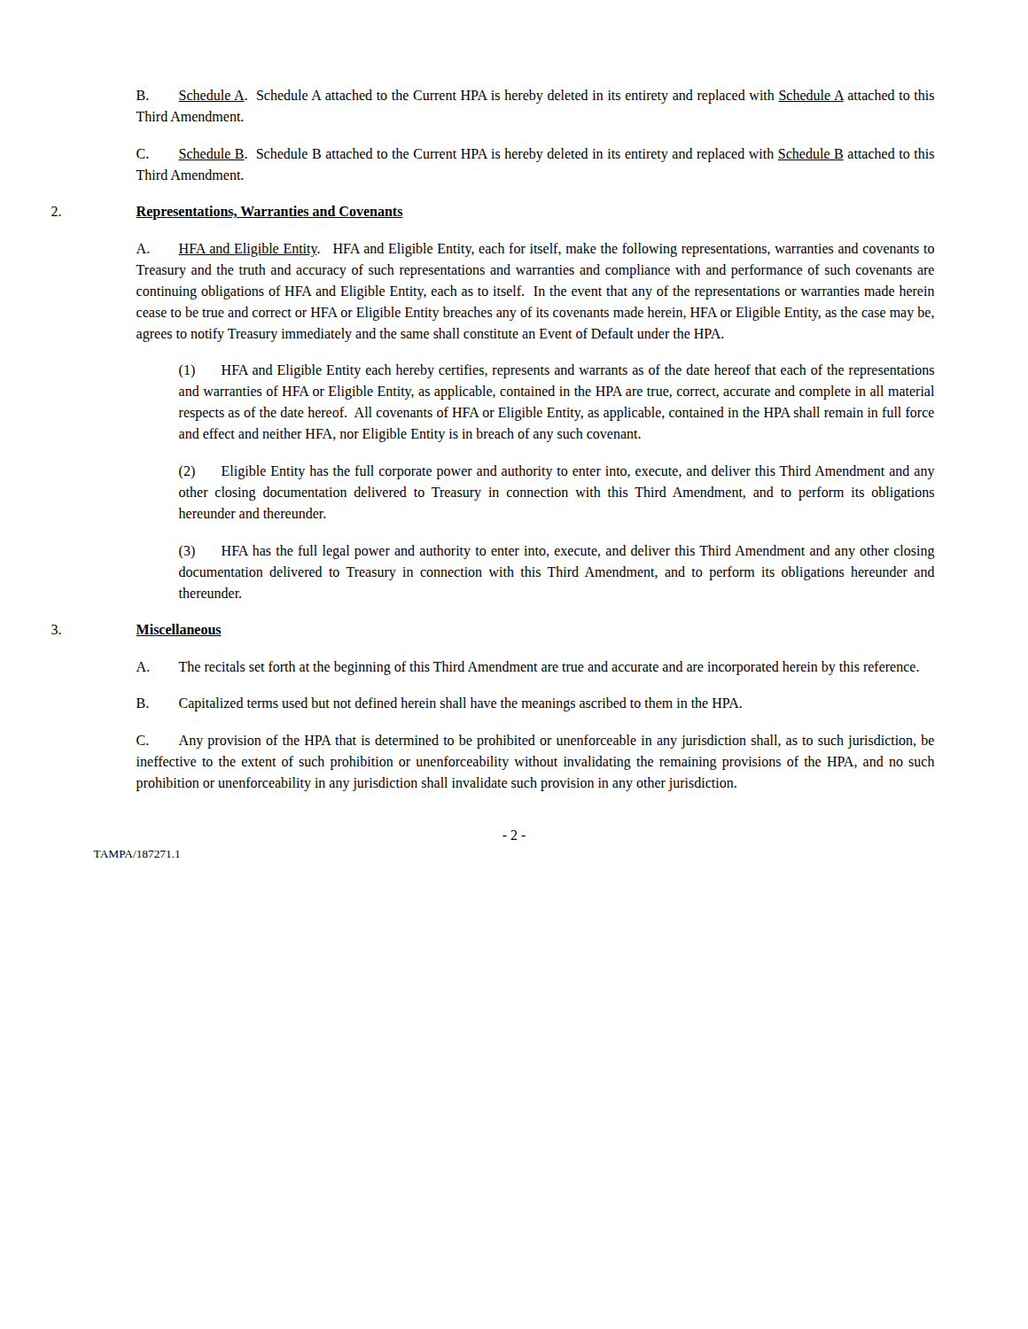B. Schedule A. Schedule A attached to the Current HPA is hereby deleted in its entirety and replaced with Schedule A attached to this Third Amendment.
C. Schedule B. Schedule B attached to the Current HPA is hereby deleted in its entirety and replaced with Schedule B attached to this Third Amendment.
2. Representations, Warranties and Covenants
A. HFA and Eligible Entity. HFA and Eligible Entity, each for itself, make the following representations, warranties and covenants to Treasury and the truth and accuracy of such representations and warranties and compliance with and performance of such covenants are continuing obligations of HFA and Eligible Entity, each as to itself. In the event that any of the representations or warranties made herein cease to be true and correct or HFA or Eligible Entity breaches any of its covenants made herein, HFA or Eligible Entity, as the case may be, agrees to notify Treasury immediately and the same shall constitute an Event of Default under the HPA.
(1) HFA and Eligible Entity each hereby certifies, represents and warrants as of the date hereof that each of the representations and warranties of HFA or Eligible Entity, as applicable, contained in the HPA are true, correct, accurate and complete in all material respects as of the date hereof. All covenants of HFA or Eligible Entity, as applicable, contained in the HPA shall remain in full force and effect and neither HFA, nor Eligible Entity is in breach of any such covenant.
(2) Eligible Entity has the full corporate power and authority to enter into, execute, and deliver this Third Amendment and any other closing documentation delivered to Treasury in connection with this Third Amendment, and to perform its obligations hereunder and thereunder.
(3) HFA has the full legal power and authority to enter into, execute, and deliver this Third Amendment and any other closing documentation delivered to Treasury in connection with this Third Amendment, and to perform its obligations hereunder and thereunder.
3. Miscellaneous
A. The recitals set forth at the beginning of this Third Amendment are true and accurate and are incorporated herein by this reference.
B. Capitalized terms used but not defined herein shall have the meanings ascribed to them in the HPA.
C. Any provision of the HPA that is determined to be prohibited or unenforceable in any jurisdiction shall, as to such jurisdiction, be ineffective to the extent of such prohibition or unenforceability without invalidating the remaining provisions of the HPA, and no such prohibition or unenforceability in any jurisdiction shall invalidate such provision in any other jurisdiction.
- 2 -
TAMPA/187271.1